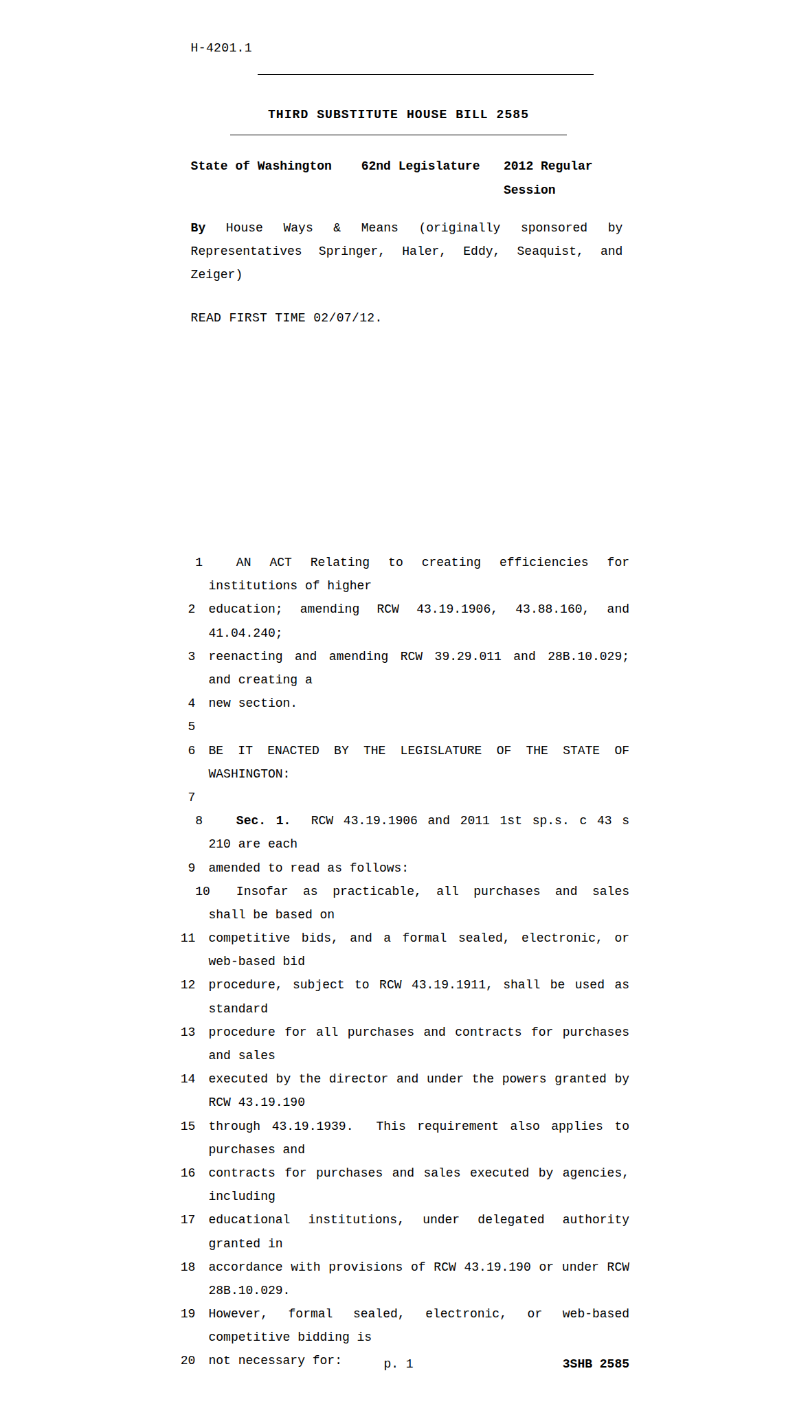H-4201.1
THIRD SUBSTITUTE HOUSE BILL 2585
State of Washington 62nd Legislature 2012 Regular Session
By House Ways & Means (originally sponsored by Representatives Springer, Haler, Eddy, Seaquist, and Zeiger)
READ FIRST TIME 02/07/12.
AN ACT Relating to creating efficiencies for institutions of higher
education; amending RCW 43.19.1906, 43.88.160, and 41.04.240;
reenacting and amending RCW 39.29.011 and 28B.10.029; and creating a
new section.
BE IT ENACTED BY THE LEGISLATURE OF THE STATE OF WASHINGTON:
Sec. 1. RCW 43.19.1906 and 2011 1st sp.s. c 43 s 210 are each
amended to read as follows:
Insofar as practicable, all purchases and sales shall be based on
competitive bids, and a formal sealed, electronic, or web-based bid
procedure, subject to RCW 43.19.1911, shall be used as standard
procedure for all purchases and contracts for purchases and sales
executed by the director and under the powers granted by RCW 43.19.190
through 43.19.1939. This requirement also applies to purchases and
contracts for purchases and sales executed by agencies, including
educational institutions, under delegated authority granted in
accordance with provisions of RCW 43.19.190 or under RCW 28B.10.029.
However, formal sealed, electronic, or web-based competitive bidding is
not necessary for:
p. 1 3SHB 2585